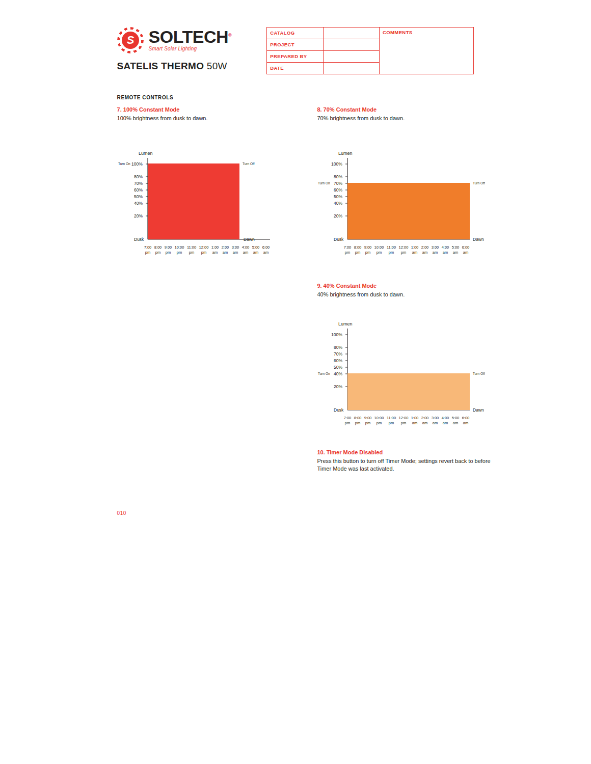S
SOLTECH®
Smart Solar Lighting
SATELIS THERMO 50W
| CATALOG | | COMMENTS |
| PROJECT | |
| PREPARED BY | |
| DATE | |
REMOTE CONTROLS
7. 100% Constant Mode
100% brightness from dusk to dawn.
Lumen 100% 80% 70% 60% 50% 40% 20% Turn On Turn Off Dusk Dawn 7:00pm 8:00pm 9:00pm 10:00pm 11:00pm 12:00pm 1:00am 2:00am 3:00am 4:00am 5:00am 6:00am
8. 70% Constant Mode
70% brightness from dusk to dawn.
Lumen 100% 80% 70% 60% 50% 40% 20% Turn On Turn Off Dusk Dawn 7:00pm 8:00pm 9:00pm 10:00pm 11:00pm 12:00pm 1:00am 2:00am 3:00am 4:00am 5:00am 6:00am
9. 40% Constant Mode
40% brightness from dusk to dawn.
Lumen 100% 80% 70% 60% 50% 40% 20% Turn On Turn Off Dusk Dawn 7:00pm 8:00pm 9:00pm 10:00pm 11:00pm 12:00pm 1:00am 2:00am 3:00am 4:00am 5:00am 6:00am
10. Timer Mode Disabled
Press this button to turn off Timer Mode; settings revert back to before Timer Mode was last activated.
010